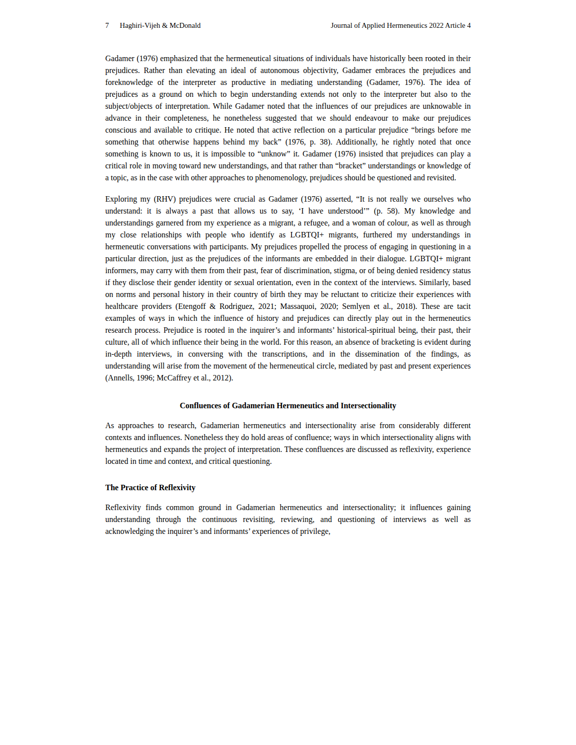7 Haghiri-Vijeh & McDonald Journal of Applied Hermeneutics 2022 Article 4
Gadamer (1976) emphasized that the hermeneutical situations of individuals have historically been rooted in their prejudices. Rather than elevating an ideal of autonomous objectivity, Gadamer embraces the prejudices and foreknowledge of the interpreter as productive in mediating understanding (Gadamer, 1976). The idea of prejudices as a ground on which to begin understanding extends not only to the interpreter but also to the subject/objects of interpretation. While Gadamer noted that the influences of our prejudices are unknowable in advance in their completeness, he nonetheless suggested that we should endeavour to make our prejudices conscious and available to critique. He noted that active reflection on a particular prejudice “brings before me something that otherwise happens behind my back” (1976, p. 38). Additionally, he rightly noted that once something is known to us, it is impossible to “unknow” it. Gadamer (1976) insisted that prejudices can play a critical role in moving toward new understandings, and that rather than “bracket” understandings or knowledge of a topic, as in the case with other approaches to phenomenology, prejudices should be questioned and revisited.
Exploring my (RHV) prejudices were crucial as Gadamer (1976) asserted, “It is not really we ourselves who understand: it is always a past that allows us to say, ‘I have understood’” (p. 58). My knowledge and understandings garnered from my experience as a migrant, a refugee, and a woman of colour, as well as through my close relationships with people who identify as LGBTQI+ migrants, furthered my understandings in hermeneutic conversations with participants. My prejudices propelled the process of engaging in questioning in a particular direction, just as the prejudices of the informants are embedded in their dialogue. LGBTQI+ migrant informers, may carry with them from their past, fear of discrimination, stigma, or of being denied residency status if they disclose their gender identity or sexual orientation, even in the context of the interviews. Similarly, based on norms and personal history in their country of birth they may be reluctant to criticize their experiences with healthcare providers (Etengoff & Rodriguez, 2021; Massaquoi, 2020; Semlyen et al., 2018). These are tacit examples of ways in which the influence of history and prejudices can directly play out in the hermeneutics research process. Prejudice is rooted in the inquirer’s and informants’ historical-spiritual being, their past, their culture, all of which influence their being in the world. For this reason, an absence of bracketing is evident during in-depth interviews, in conversing with the transcriptions, and in the dissemination of the findings, as understanding will arise from the movement of the hermeneutical circle, mediated by past and present experiences (Annells, 1996; McCaffrey et al., 2012).
Confluences of Gadamerian Hermeneutics and Intersectionality
As approaches to research, Gadamerian hermeneutics and intersectionality arise from considerably different contexts and influences. Nonetheless they do hold areas of confluence; ways in which intersectionality aligns with hermeneutics and expands the project of interpretation. These confluences are discussed as reflexivity, experience located in time and context, and critical questioning.
The Practice of Reflexivity
Reflexivity finds common ground in Gadamerian hermeneutics and intersectionality; it influences gaining understanding through the continuous revisiting, reviewing, and questioning of interviews as well as acknowledging the inquirer’s and informants’ experiences of privilege,